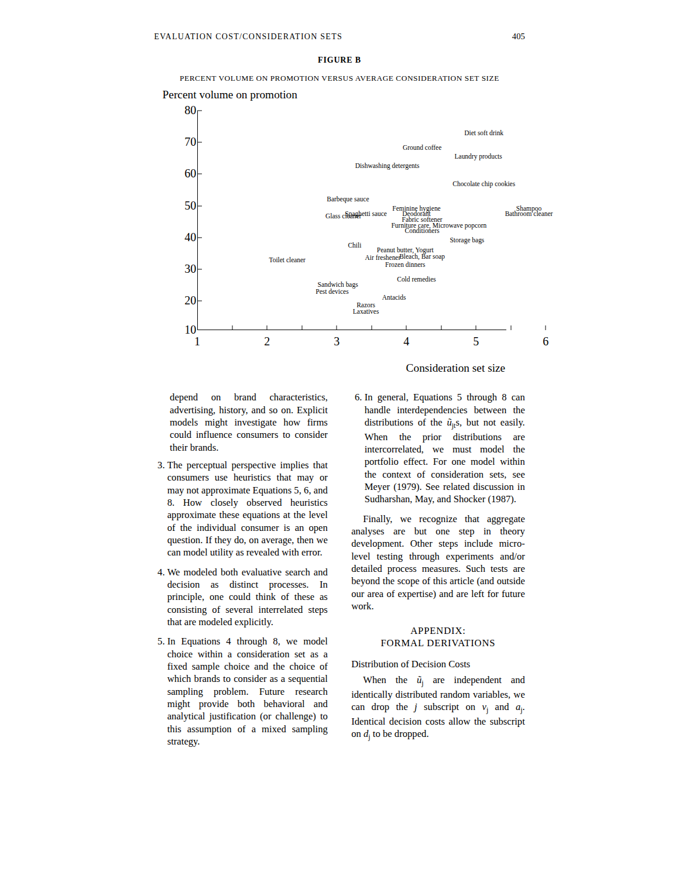EVALUATION COST/CONSIDERATION SETS 405
FIGURE B
PERCENT VOLUME ON PROMOTION VERSUS AVERAGE CONSIDERATION SET SIZE
Percent volume on promotion
80
70
60
50
40
30
20
10
1
2
3
4
5
6
Diet soft drink
Ground coffee
Laundry products
Dishwashing detergents
Chocolate chip cookies
Barbeque sauce
Feminine hygiene
Shampoo
Spaghetti sauce
Deodorant
Bathroom cleaner
Glass cleaner
Fabric softener
Furniture care, Microwave popcorn
Conditioners
Storage bags
Chili
Peanut butter, Yogurt
Bleach, Bar soap
Air freshener
Toilet cleaner
Frozen dinners
Cold remedies
Sandwich bags
Pest devices
Antacids
Razors
Laxatives
Consideration set size
depend on brand characteristics, advertising, history, and so on. Explicit models might investigate how firms could influence consumers to consider their brands.
The perceptual perspective implies that consumers use heuristics that may or may not approximate Equations 5, 6, and 8. How closely observed heuristics approximate these equations at the level of the individual consumer is an open question. If they do, on average, then we can model utility as revealed with error.
We modeled both evaluative search and decision as distinct processes. In principle, one could think of these as consisting of several interrelated steps that are modeled explicitly.
In Equations 4 through 8, we model choice within a consideration set as a fixed sample choice and the choice of which brands to consider as a sequential sampling problem. Future research might provide both behavioral and analytical justification (or challenge) to this assumption of a mixed sampling strategy.
In general, Equations 5 through 8 can handle interdependencies between the distributions of the ũjts, but not easily. When the prior distributions are intercorrelated, we must model the portfolio effect. For one model within the context of consideration sets, see Meyer (1979). See related discussion in Sudharshan, May, and Shocker (1987).
Finally, we recognize that aggregate analyses are but one step in theory development. Other steps include micro-level testing through experiments and/or detailed process measures. Such tests are beyond the scope of this article (and outside our area of expertise) and are left for future work.
Appendix:Formal Derivations
Distribution of Decision Costs
When the ũj are independent and identically distributed random variables, we can drop the j subscript on vj and aj. Identical decision costs allow the subscript on dj to be dropped.